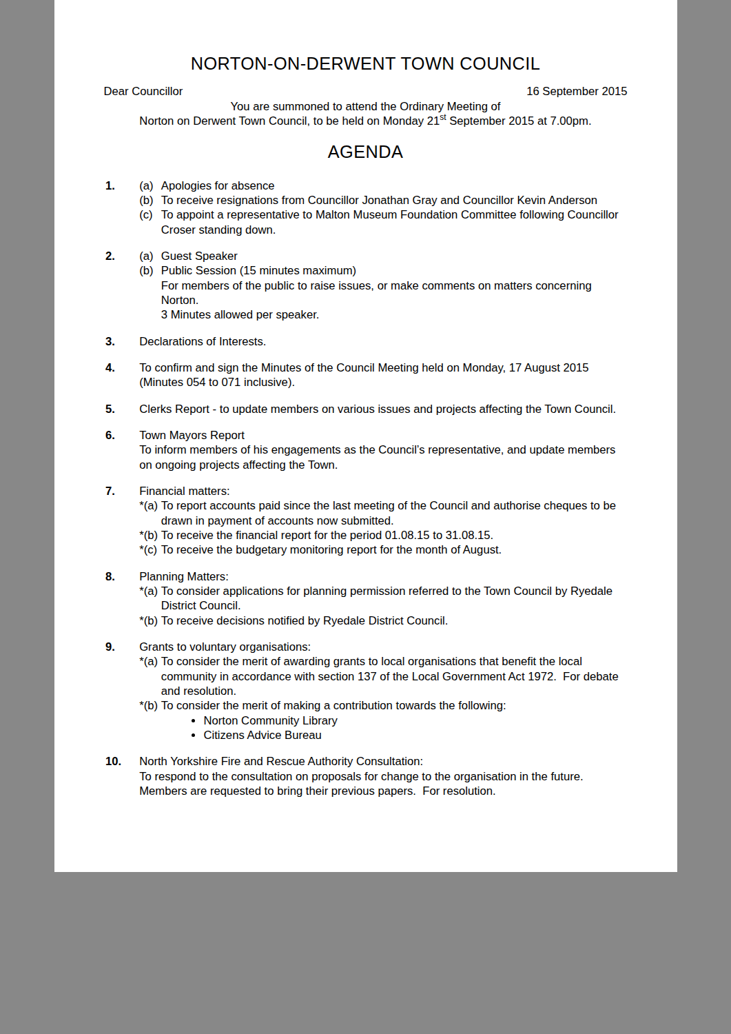NORTON-ON-DERWENT TOWN COUNCIL
Dear Councillor 16 September 2015
You are summoned to attend the Ordinary Meeting of
Norton on Derwent Town Council, to be held on Monday 21st September 2015 at 7.00pm.
AGENDA
1.
(a) Apologies for absence
(b) To receive resignations from Councillor Jonathan Gray and Councillor Kevin Anderson
(c) To appoint a representative to Malton Museum Foundation Committee following Councillor Croser standing down.
2.
(a) Guest Speaker
(b) Public Session (15 minutes maximum)
For members of the public to raise issues, or make comments on matters concerning Norton.
3 Minutes allowed per speaker.
3.
Declarations of Interests.
4.
To confirm and sign the Minutes of the Council Meeting held on Monday, 17 August 2015 (Minutes 054 to 071 inclusive).
5.
Clerks Report - to update members on various issues and projects affecting the Town Council.
6.
Town Mayors Report
To inform members of his engagements as the Council’s representative, and update members on ongoing projects affecting the Town.
7.
Financial matters:
*(a) To report accounts paid since the last meeting of the Council and authorise cheques to be drawn in payment of accounts now submitted.
*(b) To receive the financial report for the period 01.08.15 to 31.08.15.
*(c) To receive the budgetary monitoring report for the month of August.
8.
Planning Matters:
*(a) To consider applications for planning permission referred to the Town Council by Ryedale District Council.
*(b) To receive decisions notified by Ryedale District Council.
9.
Grants to voluntary organisations:
*(a) To consider the merit of awarding grants to local organisations that benefit the local community in accordance with section 137 of the Local Government Act 1972. For debate and resolution.
*(b) To consider the merit of making a contribution towards the following:
Norton Community Library
Citizens Advice Bureau
10.
North Yorkshire Fire and Rescue Authority Consultation:
To respond to the consultation on proposals for change to the organisation in the future.
Members are requested to bring their previous papers. For resolution.